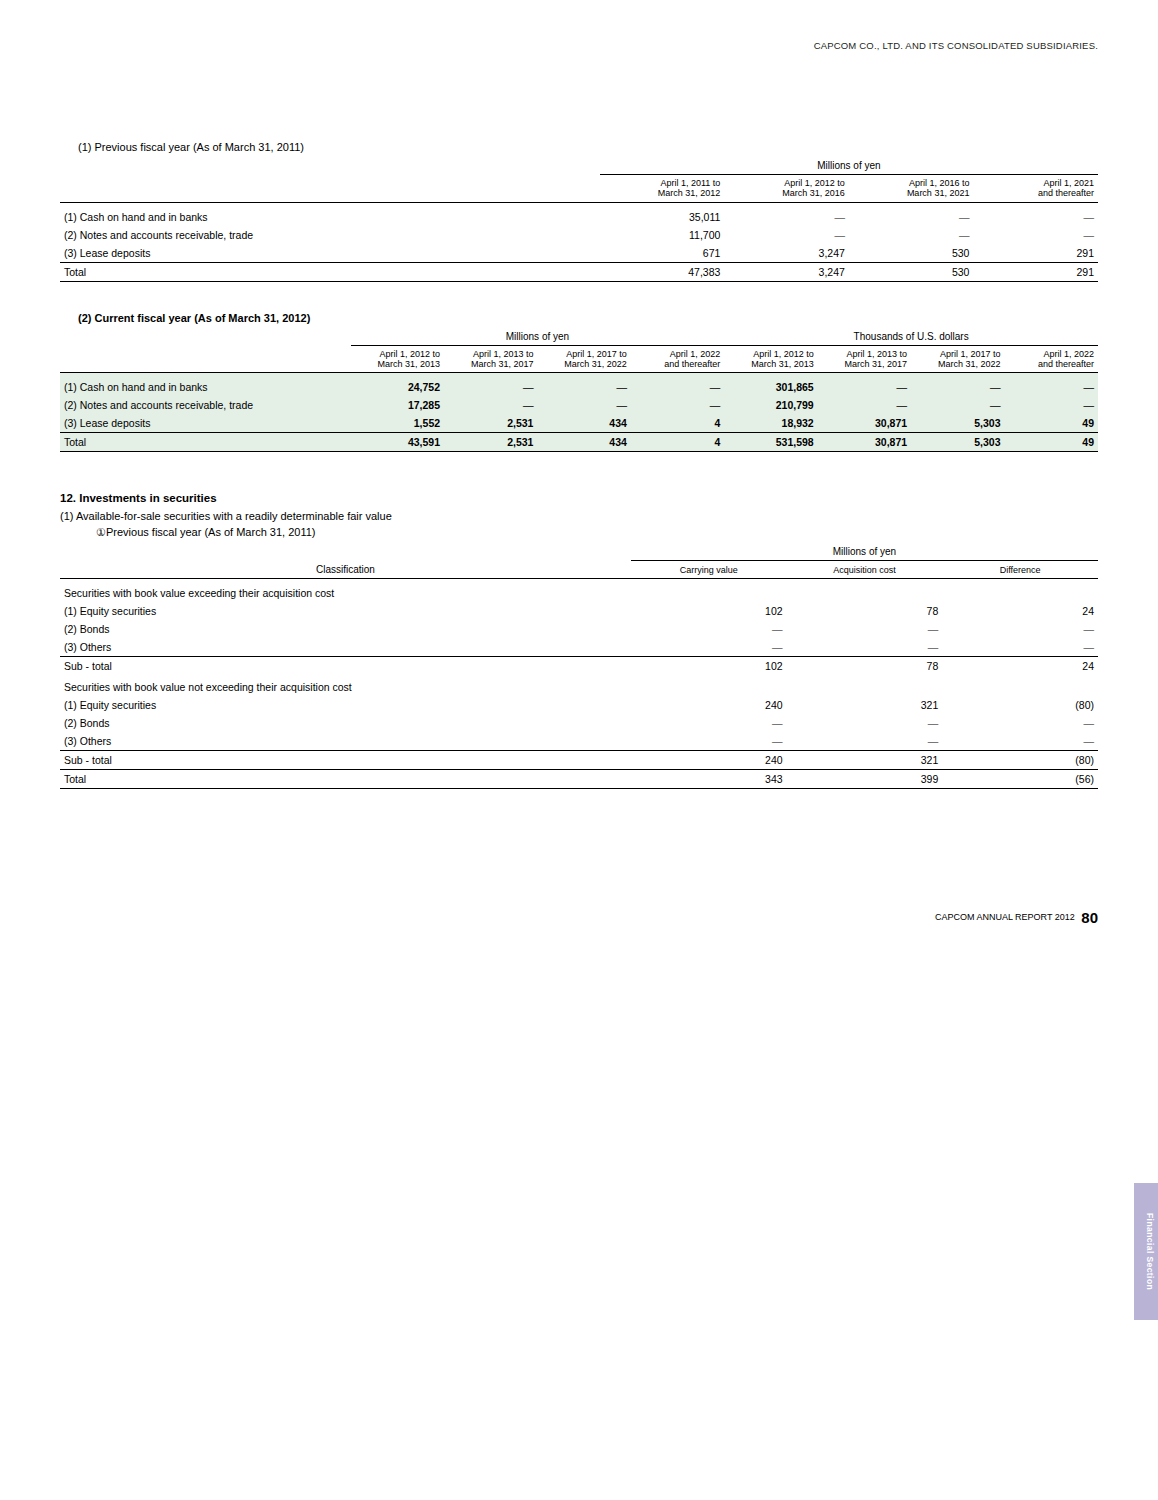CAPCOM CO., LTD. AND ITS CONSOLIDATED SUBSIDIARIES.
(1) Previous fiscal year (As of March 31, 2011)
| | Millions of yen |
| | April 1, 2011 to March 31, 2012 | April 1, 2012 to March 31, 2016 | April 1, 2016 to March 31, 2021 | April 1, 2021 and thereafter |
| (1) Cash on hand and in banks | 35,011 | — | — | — |
| (2) Notes and accounts receivable, trade | 11,700 | — | — | — |
| (3) Lease deposits | 671 | 3,247 | 530 | 291 |
| Total | 47,383 | 3,247 | 530 | 291 |
(2) Current fiscal year (As of March 31, 2012)
| | Millions of yen | Thousands of U.S. dollars |
| | April 1, 2012 to March 31, 2013 | April 1, 2013 to March 31, 2017 | April 1, 2017 to March 31, 2022 | April 1, 2022 and thereafter | April 1, 2012 to March 31, 2013 | April 1, 2013 to March 31, 2017 | April 1, 2017 to March 31, 2022 | April 1, 2022 and thereafter |
| (1) Cash on hand and in banks | 24,752 | — | — | — | 301,865 | — | — | — |
| (2) Notes and accounts receivable, trade | 17,285 | — | — | — | 210,799 | — | — | — |
| (3) Lease deposits | 1,552 | 2,531 | 434 | 4 | 18,932 | 30,871 | 5,303 | 49 |
| Total | 43,591 | 2,531 | 434 | 4 | 531,598 | 30,871 | 5,303 | 49 |
12. Investments in securities
(1) Available-for-sale securities with a readily determinable fair value
①Previous fiscal year (As of March 31, 2011)
| | Millions of yen |
| Classification | Carrying value | Acquisition cost | Difference |
| Securities with book value exceeding their acquisition cost | | | |
| (1) Equity securities | 102 | 78 | 24 |
| (2) Bonds | — | — | — |
| (3) Others | — | — | — |
| Sub - total | 102 | 78 | 24 |
| Securities with book value not exceeding their acquisition cost | | | |
| (1) Equity securities | 240 | 321 | (80) |
| (2) Bonds | — | — | — |
| (3) Others | — | — | — |
| Sub - total | 240 | 321 | (80) |
| Total | 343 | 399 | (56) |
Financial Section
CAPCOM ANNUAL REPORT 2012 80